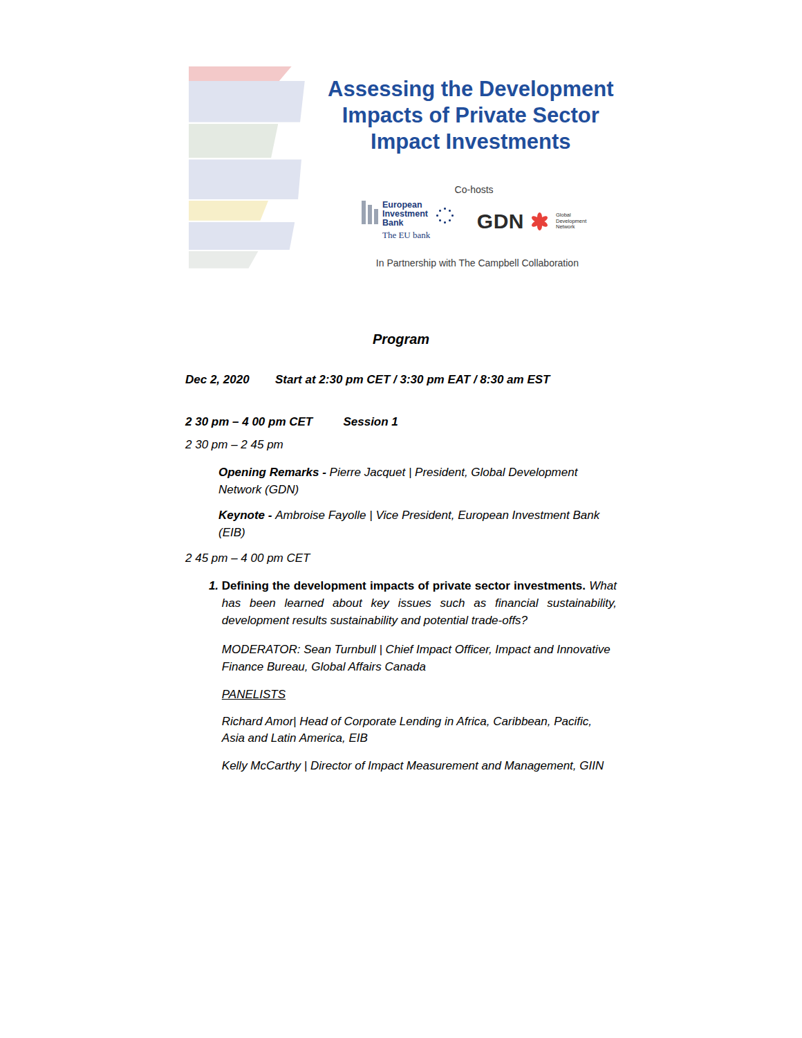Assessing the Development
Impacts of Private Sector
Impact Investments
Co-hosts
European
Investment
Bank
The EU bank
GDN
Global
Development
Network
In Partnership with The Campbell Collaboration
Program
Dec 2, 2020 Start at 2:30 pm CET / 3:30 pm EAT / 8:30 am EST
2 30 pm – 4 00 pm CET Session 1
2 30 pm – 2 45 pm
Opening Remarks - Pierre Jacquet | President, Global Development Network (GDN)
Keynote - Ambroise Fayolle | Vice President, European Investment Bank (EIB)
2 45 pm – 4 00 pm CET
Defining the development impacts of private sector investments. What has been learned about key issues such as financial sustainability, development results sustainability and potential trade-offs?
MODERATOR: Sean Turnbull | Chief Impact Officer, Impact and Innovative Finance Bureau, Global Affairs Canada
PANELISTS
Richard Amor| Head of Corporate Lending in Africa, Caribbean, Pacific, Asia and Latin America, EIB
Kelly McCarthy | Director of Impact Measurement and Management, GIIN